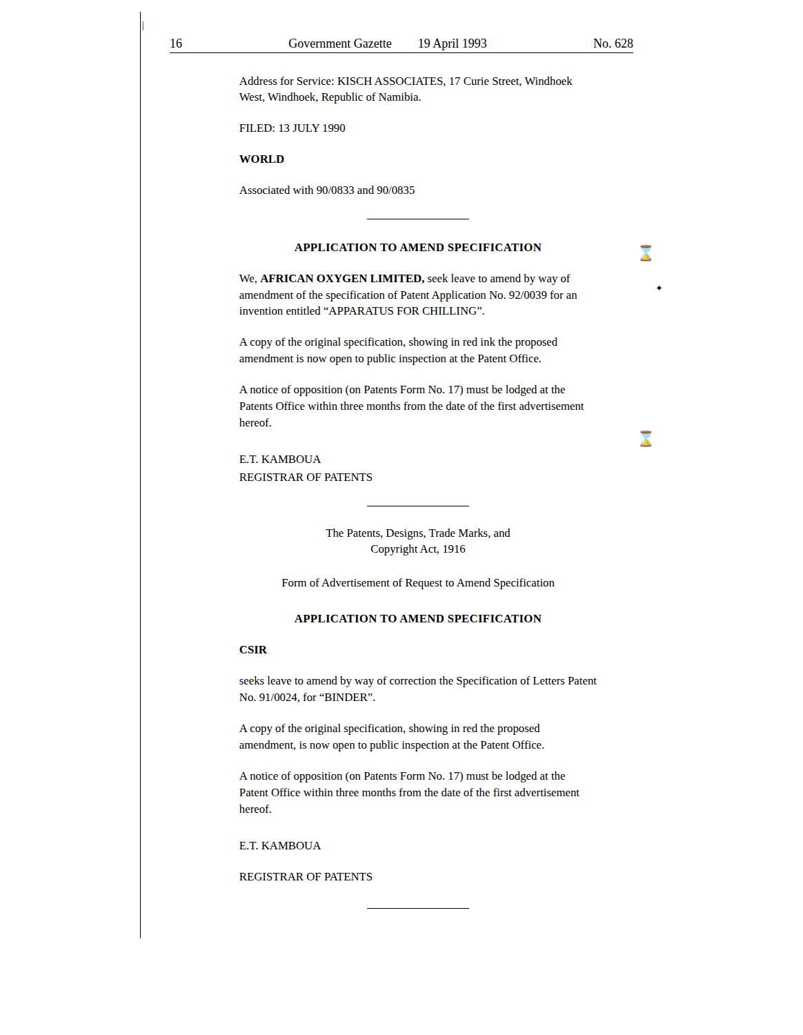|
16
Government Gazette 19 April 1993
No. 628
⌛
✦
⌛
Address for Service: KISCH ASSOCIATES, 17 Curie Street, Windhoek West, Windhoek, Republic of Namibia.
FILED: 13 JULY 1990
WORLD
Associated with 90/0833 and 90/0835
APPLICATION TO AMEND SPECIFICATION
We, AFRICAN OXYGEN LIMITED, seek leave to amend by way of amendment of the specification of Patent Application No. 92/0039 for an invention entitled “APPARATUS FOR CHILLING”.
A copy of the original specification, showing in red ink the proposed amendment is now open to public inspection at the Patent Office.
A notice of opposition (on Patents Form No. 17) must be lodged at the Patents Office within three months from the date of the first advertisement hereof.
E.T. KAMBOUA
REGISTRAR OF PATENTS
The Patents, Designs, Trade Marks, and
Copyright Act, 1916
Form of Advertisement of Request to Amend Specification
APPLICATION TO AMEND SPECIFICATION
CSIR
seeks leave to amend by way of correction the Specification of Letters Patent No. 91/0024, for “BINDER”.
A copy of the original specification, showing in red the proposed amendment, is now open to public inspection at the Patent Office.
A notice of opposition (on Patents Form No. 17) must be lodged at the Patent Office within three months from the date of the first advertisement hereof.
E.T. KAMBOUA
REGISTRAR OF PATENTS